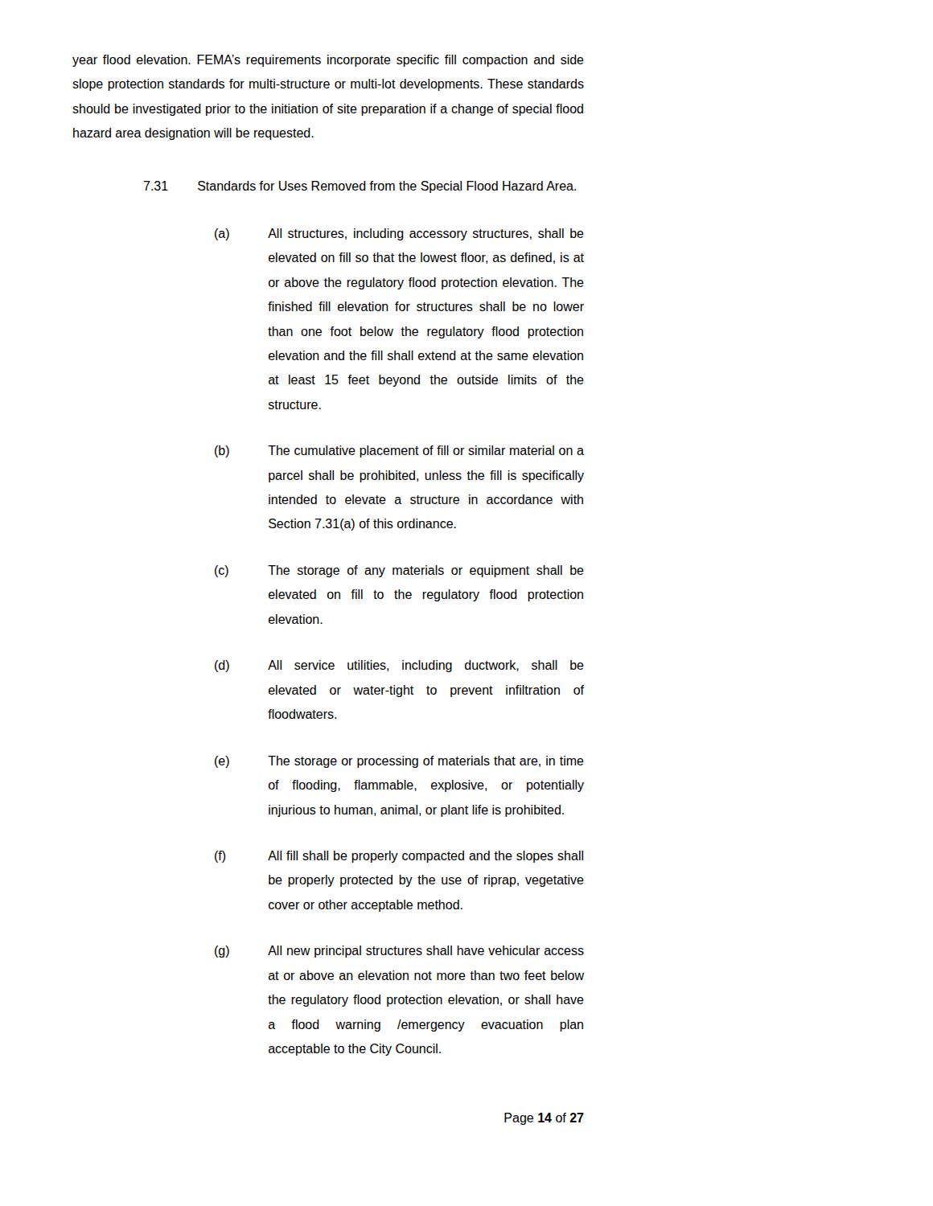year flood elevation. FEMA’s requirements incorporate specific fill compaction and side slope protection standards for multi-structure or multi-lot developments. These standards should be investigated prior to the initiation of site preparation if a change of special flood hazard area designation will be requested.
7.31 Standards for Uses Removed from the Special Flood Hazard Area.
(a) All structures, including accessory structures, shall be elevated on fill so that the lowest floor, as defined, is at or above the regulatory flood protection elevation. The finished fill elevation for structures shall be no lower than one foot below the regulatory flood protection elevation and the fill shall extend at the same elevation at least 15 feet beyond the outside limits of the structure.
(b) The cumulative placement of fill or similar material on a parcel shall be prohibited, unless the fill is specifically intended to elevate a structure in accordance with Section 7.31(a) of this ordinance.
(c) The storage of any materials or equipment shall be elevated on fill to the regulatory flood protection elevation.
(d) All service utilities, including ductwork, shall be elevated or water-tight to prevent infiltration of floodwaters.
(e) The storage or processing of materials that are, in time of flooding, flammable, explosive, or potentially injurious to human, animal, or plant life is prohibited.
(f) All fill shall be properly compacted and the slopes shall be properly protected by the use of riprap, vegetative cover or other acceptable method.
(g) All new principal structures shall have vehicular access at or above an elevation not more than two feet below the regulatory flood protection elevation, or shall have a flood warning /emergency evacuation plan acceptable to the City Council.
Page 14 of 27